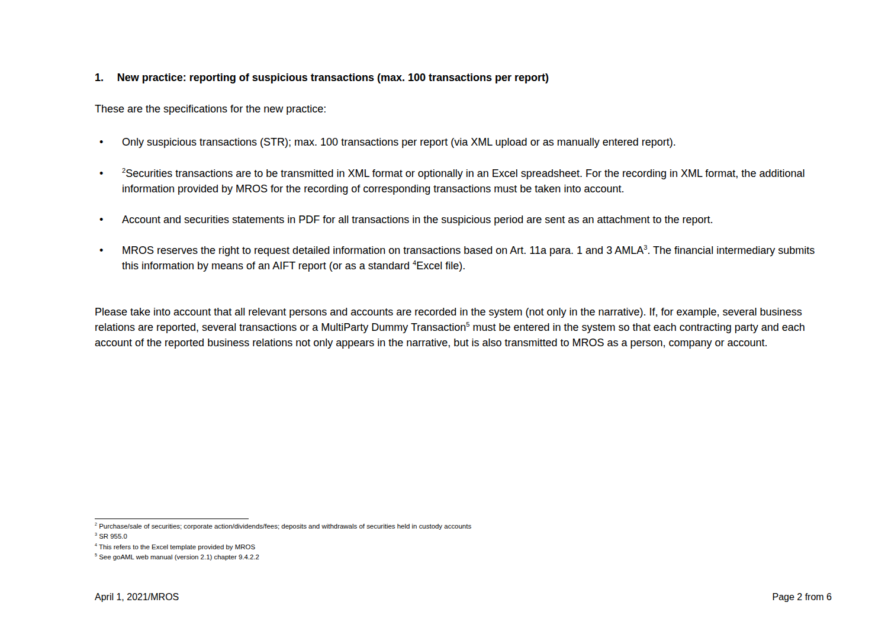1. New practice: reporting of suspicious transactions (max. 100 transactions per report)
These are the specifications for the new practice:
Only suspicious transactions (STR); max. 100 transactions per report (via XML upload or as manually entered report).
2Securities transactions are to be transmitted in XML format or optionally in an Excel spreadsheet. For the recording in XML format, the additional information provided by MROS for the recording of corresponding transactions must be taken into account.
Account and securities statements in PDF for all transactions in the suspicious period are sent as an attachment to the report.
MROS reserves the right to request detailed information on transactions based on Art. 11a para. 1 and 3 AMLA3. The financial intermediary submits this information by means of an AIFT report (or as a standard 4Excel file).
Please take into account that all relevant persons and accounts are recorded in the system (not only in the narrative). If, for example, several business relations are reported, several transactions or a MultiParty Dummy Transaction5 must be entered in the system so that each contracting party and each account of the reported business relations not only appears in the narrative, but is also transmitted to MROS as a person, company or account.
2 Purchase/sale of securities; corporate action/dividends/fees; deposits and withdrawals of securities held in custody accounts
3 SR 955.0
4 This refers to the Excel template provided by MROS
5 See goAML web manual (version 2.1) chapter 9.4.2.2
April 1, 2021/MROS Page 2 from 6